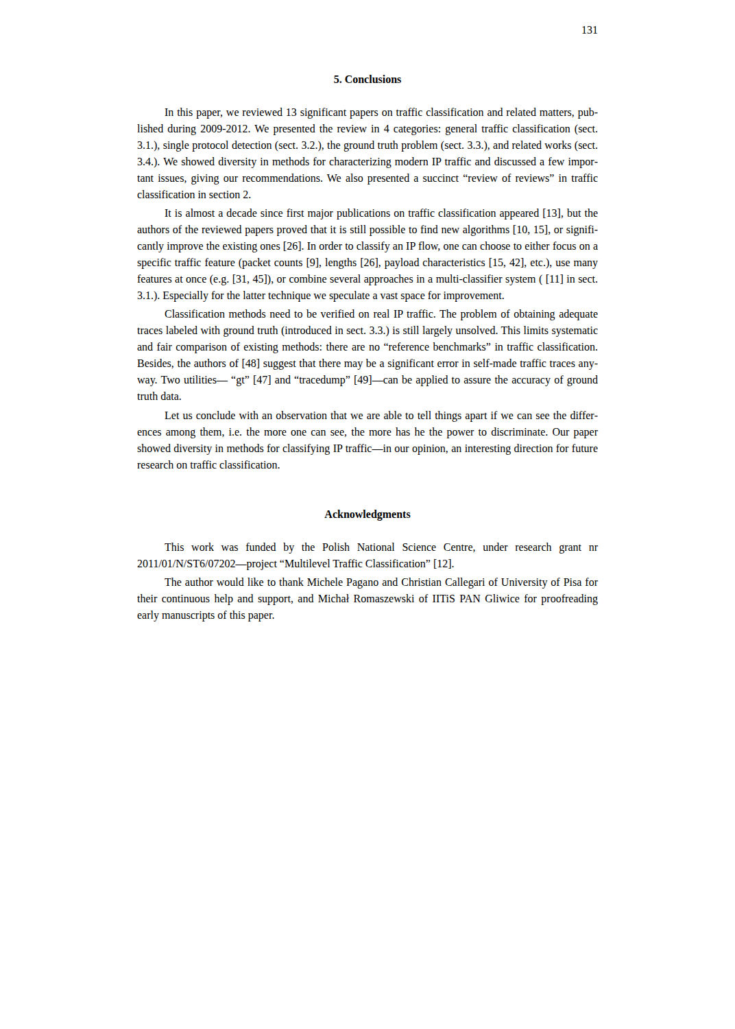131
5. Conclusions
In this paper, we reviewed 13 significant papers on traffic classification and related matters, published during 2009-2012. We presented the review in 4 categories: general traffic classification (sect. 3.1.), single protocol detection (sect. 3.2.), the ground truth problem (sect. 3.3.), and related works (sect. 3.4.). We showed diversity in methods for characterizing modern IP traffic and discussed a few important issues, giving our recommendations. We also presented a succinct “review of reviews” in traffic classification in section 2.
It is almost a decade since first major publications on traffic classification appeared [13], but the authors of the reviewed papers proved that it is still possible to find new algorithms [10, 15], or significantly improve the existing ones [26]. In order to classify an IP flow, one can choose to either focus on a specific traffic feature (packet counts [9], lengths [26], payload characteristics [15, 42], etc.), use many features at once (e.g. [31, 45]), or combine several approaches in a multi-classifier system ( [11] in sect. 3.1.). Especially for the latter technique we speculate a vast space for improvement.
Classification methods need to be verified on real IP traffic. The problem of obtaining adequate traces labeled with ground truth (introduced in sect. 3.3.) is still largely unsolved. This limits systematic and fair comparison of existing methods: there are no “reference benchmarks” in traffic classification. Besides, the authors of [48] suggest that there may be a significant error in self-made traffic traces anyway. Two utilities— “gt” [47] and “tracedump” [49]—can be applied to assure the accuracy of ground truth data.
Let us conclude with an observation that we are able to tell things apart if we can see the differences among them, i.e. the more one can see, the more has he the power to discriminate. Our paper showed diversity in methods for classifying IP traffic—in our opinion, an interesting direction for future research on traffic classification.
Acknowledgments
This work was funded by the Polish National Science Centre, under research grant nr 2011/01/N/ST6/07202—project “Multilevel Traffic Classification” [12].
The author would like to thank Michele Pagano and Christian Callegari of University of Pisa for their continuous help and support, and Michał Romaszewski of IITiS PAN Gliwice for proofreading early manuscripts of this paper.